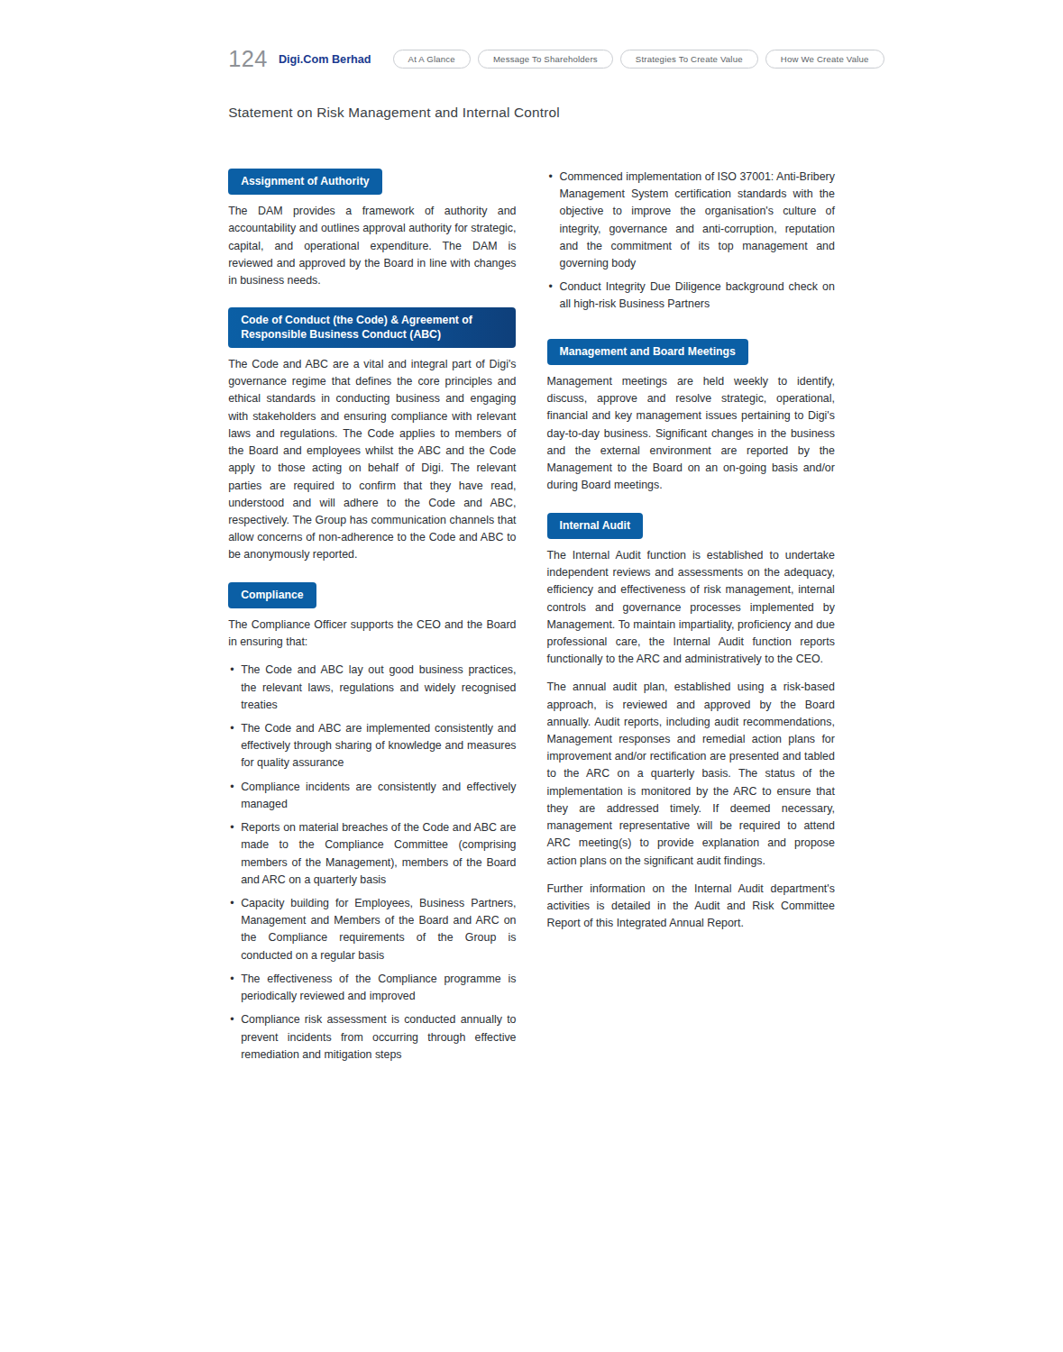124
Digi.Com Berhad
At A Glance Message To Shareholders Strategies To Create Value How We Create Value
Statement on Risk Management and Internal Control
Assignment of Authority
The DAM provides a framework of authority and accountability and outlines approval authority for strategic, capital, and operational expenditure. The DAM is reviewed and approved by the Board in line with changes in business needs.
Code of Conduct (the Code) & Agreement of Responsible Business Conduct (ABC)
The Code and ABC are a vital and integral part of Digi's governance regime that defines the core principles and ethical standards in conducting business and engaging with stakeholders and ensuring compliance with relevant laws and regulations. The Code applies to members of the Board and employees whilst the ABC and the Code apply to those acting on behalf of Digi. The relevant parties are required to confirm that they have read, understood and will adhere to the Code and ABC, respectively. The Group has communication channels that allow concerns of non-adherence to the Code and ABC to be anonymously reported.
Compliance
The Compliance Officer supports the CEO and the Board in ensuring that:
The Code and ABC lay out good business practices, the relevant laws, regulations and widely recognised treaties
The Code and ABC are implemented consistently and effectively through sharing of knowledge and measures for quality assurance
Compliance incidents are consistently and effectively managed
Reports on material breaches of the Code and ABC are made to the Compliance Committee (comprising members of the Management), members of the Board and ARC on a quarterly basis
Capacity building for Employees, Business Partners, Management and Members of the Board and ARC on the Compliance requirements of the Group is conducted on a regular basis
The effectiveness of the Compliance programme is periodically reviewed and improved
Compliance risk assessment is conducted annually to prevent incidents from occurring through effective remediation and mitigation steps
Commenced implementation of ISO 37001: Anti-Bribery Management System certification standards with the objective to improve the organisation's culture of integrity, governance and anti-corruption, reputation and the commitment of its top management and governing body
Conduct Integrity Due Diligence background check on all high-risk Business Partners
Management and Board Meetings
Management meetings are held weekly to identify, discuss, approve and resolve strategic, operational, financial and key management issues pertaining to Digi's day-to-day business. Significant changes in the business and the external environment are reported by the Management to the Board on an on-going basis and/or during Board meetings.
Internal Audit
The Internal Audit function is established to undertake independent reviews and assessments on the adequacy, efficiency and effectiveness of risk management, internal controls and governance processes implemented by Management. To maintain impartiality, proficiency and due professional care, the Internal Audit function reports functionally to the ARC and administratively to the CEO.
The annual audit plan, established using a risk-based approach, is reviewed and approved by the Board annually. Audit reports, including audit recommendations, Management responses and remedial action plans for improvement and/or rectification are presented and tabled to the ARC on a quarterly basis. The status of the implementation is monitored by the ARC to ensure that they are addressed timely. If deemed necessary, management representative will be required to attend ARC meeting(s) to provide explanation and propose action plans on the significant audit findings.
Further information on the Internal Audit department's activities is detailed in the Audit and Risk Committee Report of this Integrated Annual Report.